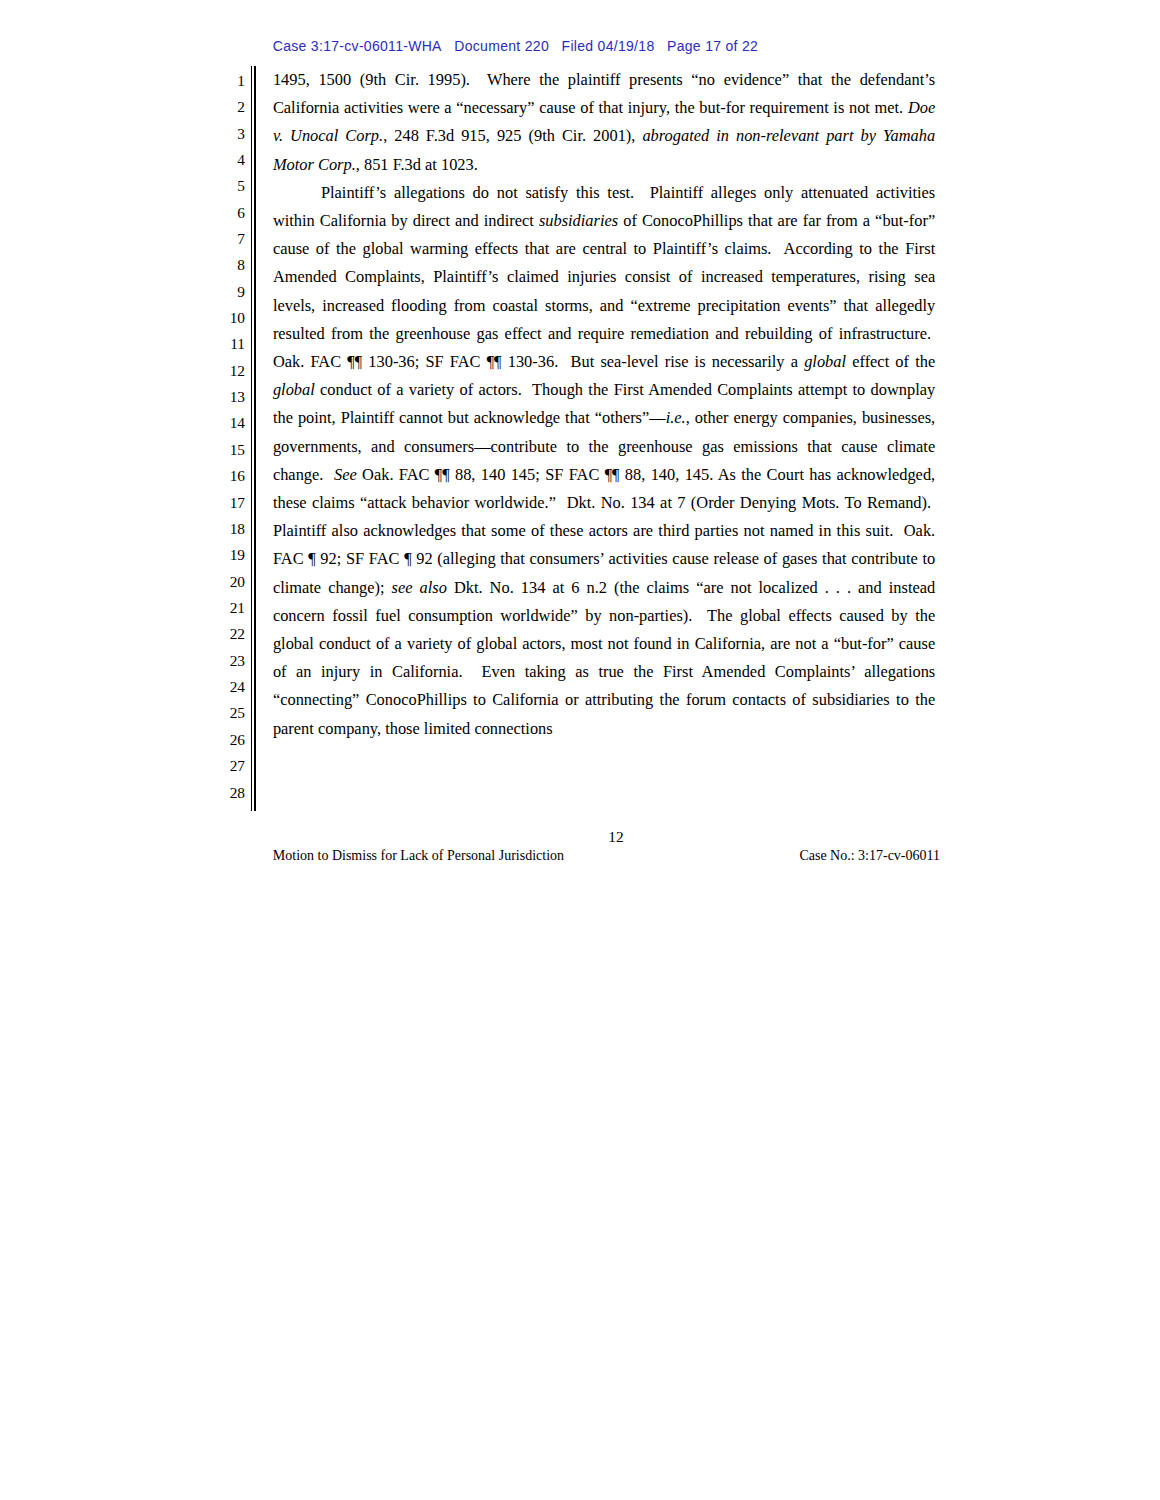Case 3:17-cv-06011-WHA Document 220 Filed 04/19/18 Page 17 of 22
1 2 3 4 5 6 7 8 9 10 11 12 13 14 15 16 17 18 19 20 21 22 23 24 25 26 27 28
1495, 1500 (9th Cir. 1995). Where the plaintiff presents “no evidence” that the defendant’s California activities were a “necessary” cause of that injury, the but-for requirement is not met. Doe v. Unocal Corp., 248 F.3d 915, 925 (9th Cir. 2001), abrogated in non-relevant part by Yamaha Motor Corp., 851 F.3d at 1023.
Plaintiff’s allegations do not satisfy this test. Plaintiff alleges only attenuated activities within California by direct and indirect subsidiaries of ConocoPhillips that are far from a “but-for” cause of the global warming effects that are central to Plaintiff’s claims. According to the First Amended Complaints, Plaintiff’s claimed injuries consist of increased temperatures, rising sea levels, increased flooding from coastal storms, and “extreme precipitation events” that allegedly resulted from the greenhouse gas effect and require remediation and rebuilding of infrastructure. Oak. FAC ¶¶ 130-36; SF FAC ¶¶ 130-36. But sea-level rise is necessarily a global effect of the global conduct of a variety of actors. Though the First Amended Complaints attempt to downplay the point, Plaintiff cannot but acknowledge that “others”—i.e., other energy companies, businesses, governments, and consumers—contribute to the greenhouse gas emissions that cause climate change. See Oak. FAC ¶¶ 88, 140 145; SF FAC ¶¶ 88, 140, 145. As the Court has acknowledged, these claims “attack behavior worldwide.” Dkt. No. 134 at 7 (Order Denying Mots. To Remand). Plaintiff also acknowledges that some of these actors are third parties not named in this suit. Oak. FAC ¶ 92; SF FAC ¶ 92 (alleging that consumers’ activities cause release of gases that contribute to climate change); see also Dkt. No. 134 at 6 n.2 (the claims “are not localized . . . and instead concern fossil fuel consumption worldwide” by non-parties). The global effects caused by the global conduct of a variety of global actors, most not found in California, are not a “but-for” cause of an injury in California. Even taking as true the First Amended Complaints’ allegations “connecting” ConocoPhillips to California or attributing the forum contacts of subsidiaries to the parent company, those limited connections
12
Motion to Dismiss for Lack of Personal Jurisdiction Case No.: 3:17-cv-06011